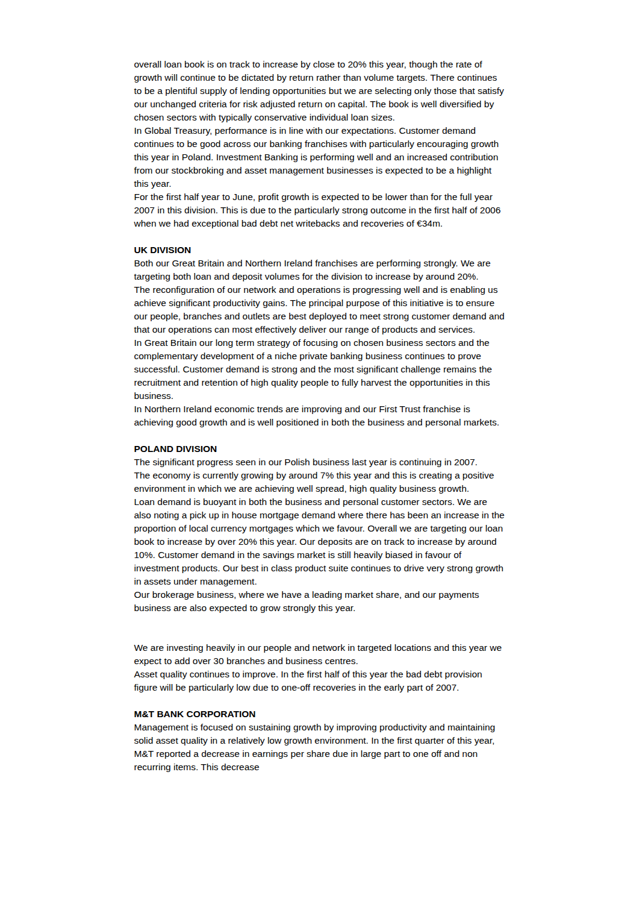overall loan book is on track to increase by close to 20% this year, though the rate of growth will continue to be dictated by return rather than volume targets. There continues to be a plentiful supply of lending opportunities but we are selecting only those that satisfy our unchanged criteria for risk adjusted return on capital. The book is well diversified by chosen sectors with typically conservative individual loan sizes.
In Global Treasury, performance is in line with our expectations. Customer demand continues to be good across our banking franchises with particularly encouraging growth this year in Poland. Investment Banking is performing well and an increased contribution from our stockbroking and asset management businesses is expected to be a highlight this year.
For the first half year to June, profit growth is expected to be lower than for the full year 2007 in this division. This is due to the particularly strong outcome in the first half of 2006 when we had exceptional bad debt net writebacks and recoveries of €34m.
UK DIVISION
Both our Great Britain and Northern Ireland franchises are performing strongly. We are targeting both loan and deposit volumes for the division to increase by around 20%.
The reconfiguration of our network and operations is progressing well and is enabling us achieve significant productivity gains. The principal purpose of this initiative is to ensure our people, branches and outlets are best deployed to meet strong customer demand and that our operations can most effectively deliver our range of products and services.
In Great Britain our long term strategy of focusing on chosen business sectors and the complementary development of a niche private banking business continues to prove successful. Customer demand is strong and the most significant challenge remains the recruitment and retention of high quality people to fully harvest the opportunities in this business.
In Northern Ireland economic trends are improving and our First Trust franchise is achieving good growth and is well positioned in both the business and personal markets.
POLAND DIVISION
The significant progress seen in our Polish business last year is continuing in 2007.
The economy is currently growing by around 7% this year and this is creating a positive environment in which we are achieving well spread, high quality business growth.
Loan demand is buoyant in both the business and personal customer sectors. We are also noting a pick up in house mortgage demand where there has been an increase in the proportion of local currency mortgages which we favour. Overall we are targeting our loan book to increase by over 20% this year. Our deposits are on track to increase by around 10%. Customer demand in the savings market is still heavily biased in favour of investment products. Our best in class product suite continues to drive very strong growth in assets under management.
Our brokerage business, where we have a leading market share, and our payments business are also expected to grow strongly this year.
We are investing heavily in our people and network in targeted locations and this year we expect to add over 30 branches and business centres.
Asset quality continues to improve. In the first half of this year the bad debt provision figure will be particularly low due to one-off recoveries in the early part of 2007.
M&T BANK CORPORATION
Management is focused on sustaining growth by improving productivity and maintaining solid asset quality in a relatively low growth environment. In the first quarter of this year, M&T reported a decrease in earnings per share due in large part to one off and non recurring items. This decrease